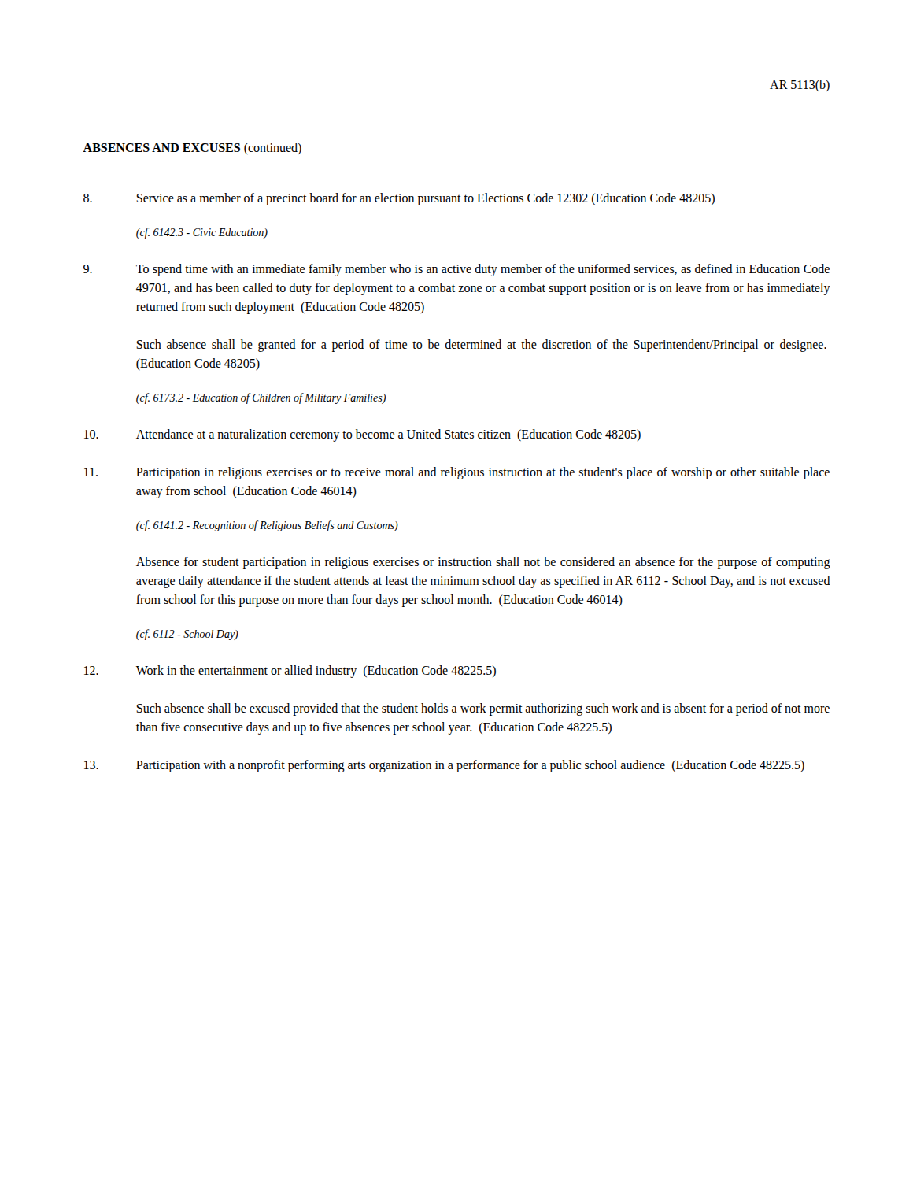AR 5113(b)
Absences and Excuses (continued)
8. Service as a member of a precinct board for an election pursuant to Elections Code 12302 (Education Code 48205)
(cf. 6142.3 - Civic Education)
9. To spend time with an immediate family member who is an active duty member of the uniformed services, as defined in Education Code 49701, and has been called to duty for deployment to a combat zone or a combat support position or is on leave from or has immediately returned from such deployment (Education Code 48205)
Such absence shall be granted for a period of time to be determined at the discretion of the Superintendent/Principal or designee. (Education Code 48205)
(cf. 6173.2 - Education of Children of Military Families)
10. Attendance at a naturalization ceremony to become a United States citizen (Education Code 48205)
11. Participation in religious exercises or to receive moral and religious instruction at the student's place of worship or other suitable place away from school (Education Code 46014)
(cf. 6141.2 - Recognition of Religious Beliefs and Customs)
Absence for student participation in religious exercises or instruction shall not be considered an absence for the purpose of computing average daily attendance if the student attends at least the minimum school day as specified in AR 6112 - School Day, and is not excused from school for this purpose on more than four days per school month. (Education Code 46014)
(cf. 6112 - School Day)
12. Work in the entertainment or allied industry (Education Code 48225.5)
Such absence shall be excused provided that the student holds a work permit authorizing such work and is absent for a period of not more than five consecutive days and up to five absences per school year. (Education Code 48225.5)
13. Participation with a nonprofit performing arts organization in a performance for a public school audience (Education Code 48225.5)